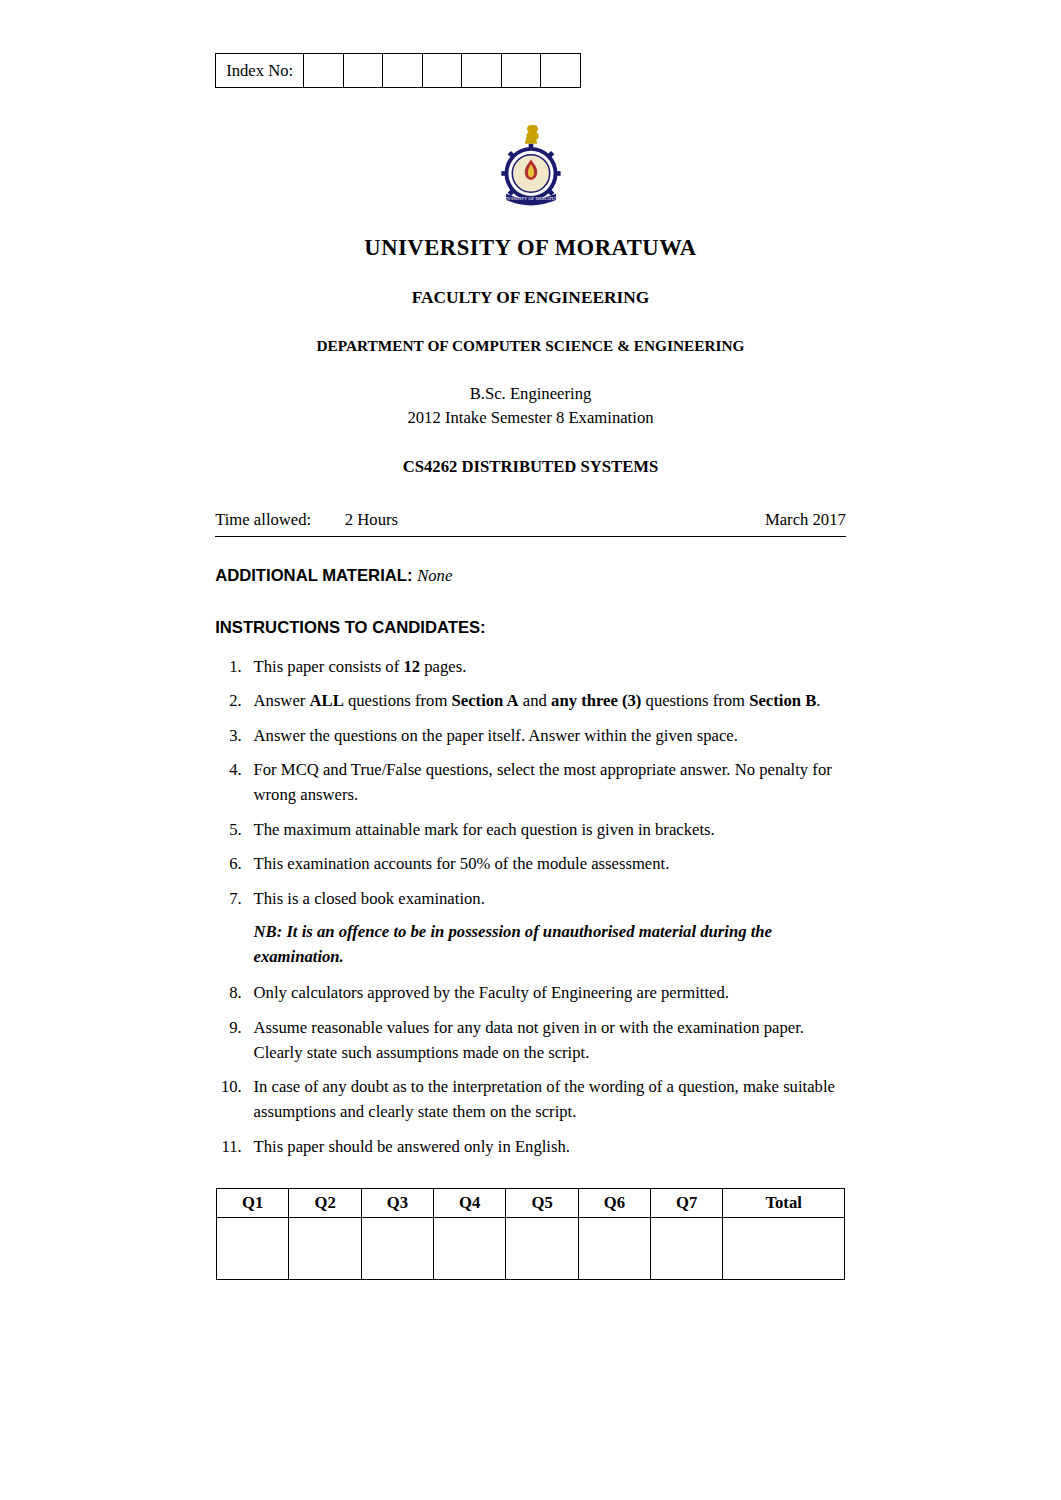Index No:
UNIVERSITY OF MORATUWA
UNIVERSITY OF MORATUWA
FACULTY OF ENGINEERING
DEPARTMENT OF COMPUTER SCIENCE & ENGINEERING
B.Sc. Engineering
2012 Intake Semester 8 Examination
CS4262 DISTRIBUTED SYSTEMS
Time allowed: 2 Hours
March 2017
ADDITIONAL MATERIAL: None
INSTRUCTIONS TO CANDIDATES:
This paper consists of 12 pages.
Answer ALL questions from Section A and any three (3) questions from Section B.
Answer the questions on the paper itself. Answer within the given space.
For MCQ and True/False questions, select the most appropriate answer. No penalty for wrong answers.
The maximum attainable mark for each question is given in brackets.
This examination accounts for 50% of the module assessment.
This is a closed book examination. NB: It is an offence to be in possession of unauthorised material during the examination.
Only calculators approved by the Faculty of Engineering are permitted.
Assume reasonable values for any data not given in or with the examination paper. Clearly state such assumptions made on the script.
In case of any doubt as to the interpretation of the wording of a question, make suitable assumptions and clearly state them on the script.
This paper should be answered only in English.
| Q1 | Q2 | Q3 | Q4 | Q5 | Q6 | Q7 | Total |
| --- | --- | --- | --- | --- | --- | --- | --- |